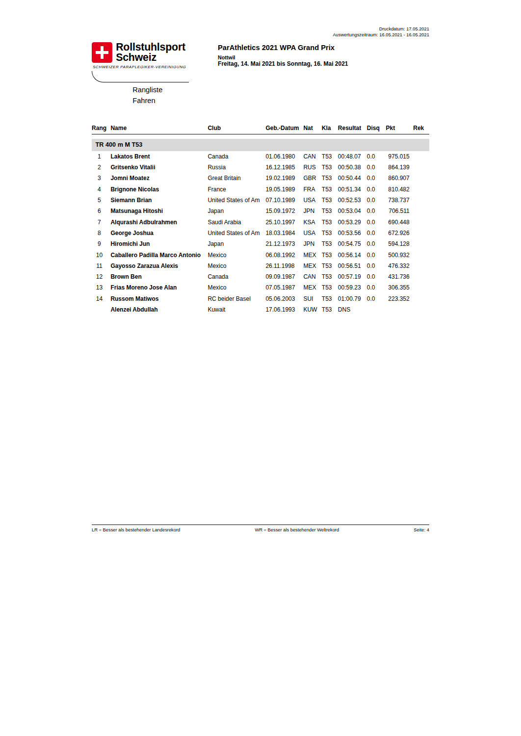Druckdatum: 17.05.2021
Auswertungszeitraum: 16.05.2021 - 16.05.2021
Rollstuhlsport Schweiz
SCHWEIZER PARAPLEGIKER-VEREINIGUNG
Rangliste
Fahren
ParAthletics 2021 WPA Grand Prix
Nottwil
Freitag, 14. Mai 2021 bis Sonntag, 16. Mai 2021
| Rang | Name | Club | Geb.-Datum | Nat | Kla | Resultat | Disq | Pkt | Rek |
| --- | --- | --- | --- | --- | --- | --- | --- | --- | --- |
| TR 400 m M T53 |
| 1 | Lakatos Brent | Canada | 01.06.1980 | CAN | T53 | 00:48.07 | 0.0 | 975.015 | |
| 2 | Gritsenko Vitalii | Russia | 16.12.1985 | RUS | T53 | 00:50.38 | 0.0 | 864.139 | |
| 3 | Jomni Moatez | Great Britain | 19.02.1989 | GBR | T53 | 00:50.44 | 0.0 | 860.907 | |
| 4 | Brignone Nicolas | France | 19.05.1989 | FRA | T53 | 00:51.34 | 0.0 | 810.482 | |
| 5 | Siemann Brian | United States of Am | 07.10.1989 | USA | T53 | 00:52.53 | 0.0 | 738.737 | |
| 6 | Matsunaga Hitoshi | Japan | 15.09.1972 | JPN | T53 | 00:53.04 | 0.0 | 706.511 | |
| 7 | Alqurashi Adbulrahmen | Saudi Arabia | 25.10.1997 | KSA | T53 | 00:53.29 | 0.0 | 690.448 | |
| 8 | George Joshua | United States of Am | 18.03.1984 | USA | T53 | 00:53.56 | 0.0 | 672.926 | |
| 9 | Hiromichi Jun | Japan | 21.12.1973 | JPN | T53 | 00:54.75 | 0.0 | 594.128 | |
| 10 | Caballero Padilla Marco Antonio | Mexico | 06.08.1992 | MEX | T53 | 00:56.14 | 0.0 | 500.932 | |
| 11 | Gayosso Zarazua Alexis | Mexico | 26.11.1998 | MEX | T53 | 00:56.51 | 0.0 | 476.332 | |
| 12 | Brown Ben | Canada | 09.09.1987 | CAN | T53 | 00:57.19 | 0.0 | 431.736 | |
| 13 | Frias Moreno Jose Alan | Mexico | 07.05.1987 | MEX | T53 | 00:59.23 | 0.0 | 306.355 | |
| 14 | Russom Matiwos | RC beider Basel | 05.06.2003 | SUI | T53 | 01:00.79 | 0.0 | 223.352 | |
| | Alenzei Abdullah | Kuwait | 17.06.1993 | KUW | T53 | DNS | | | |
LR = Besser als bestehender Landesrekord
WR = Besser als bestehender Weltrekord
Seite: 4